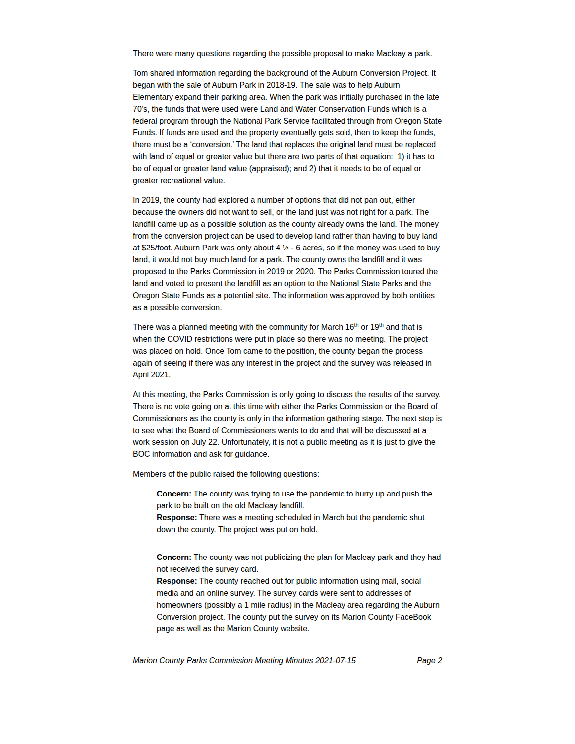There were many questions regarding the possible proposal to make Macleay a park.
Tom shared information regarding the background of the Auburn Conversion Project. It began with the sale of Auburn Park in 2018-19. The sale was to help Auburn Elementary expand their parking area. When the park was initially purchased in the late 70’s, the funds that were used were Land and Water Conservation Funds which is a federal program through the National Park Service facilitated through from Oregon State Funds. If funds are used and the property eventually gets sold, then to keep the funds, there must be a ‘conversion.’ The land that replaces the original land must be replaced with land of equal or greater value but there are two parts of that equation: 1) it has to be of equal or greater land value (appraised); and 2) that it needs to be of equal or greater recreational value.
In 2019, the county had explored a number of options that did not pan out, either because the owners did not want to sell, or the land just was not right for a park. The landfill came up as a possible solution as the county already owns the land. The money from the conversion project can be used to develop land rather than having to buy land at $25/foot. Auburn Park was only about 4 ½ - 6 acres, so if the money was used to buy land, it would not buy much land for a park. The county owns the landfill and it was proposed to the Parks Commission in 2019 or 2020. The Parks Commission toured the land and voted to present the landfill as an option to the National State Parks and the Oregon State Funds as a potential site. The information was approved by both entities as a possible conversion.
There was a planned meeting with the community for March 16th or 19th and that is when the COVID restrictions were put in place so there was no meeting. The project was placed on hold. Once Tom came to the position, the county began the process again of seeing if there was any interest in the project and the survey was released in April 2021.
At this meeting, the Parks Commission is only going to discuss the results of the survey. There is no vote going on at this time with either the Parks Commission or the Board of Commissioners as the county is only in the information gathering stage. The next step is to see what the Board of Commissioners wants to do and that will be discussed at a work session on July 22. Unfortunately, it is not a public meeting as it is just to give the BOC information and ask for guidance.
Members of the public raised the following questions:
Concern: The county was trying to use the pandemic to hurry up and push the park to be built on the old Macleay landfill.
Response: There was a meeting scheduled in March but the pandemic shut down the county. The project was put on hold.
Concern: The county was not publicizing the plan for Macleay park and they had not received the survey card.
Response: The county reached out for public information using mail, social media and an online survey. The survey cards were sent to addresses of homeowners (possibly a 1 mile radius) in the Macleay area regarding the Auburn Conversion project. The county put the survey on its Marion County FaceBook page as well as the Marion County website.
Marion County Parks Commission Meeting Minutes 2021-07-15 Page 2